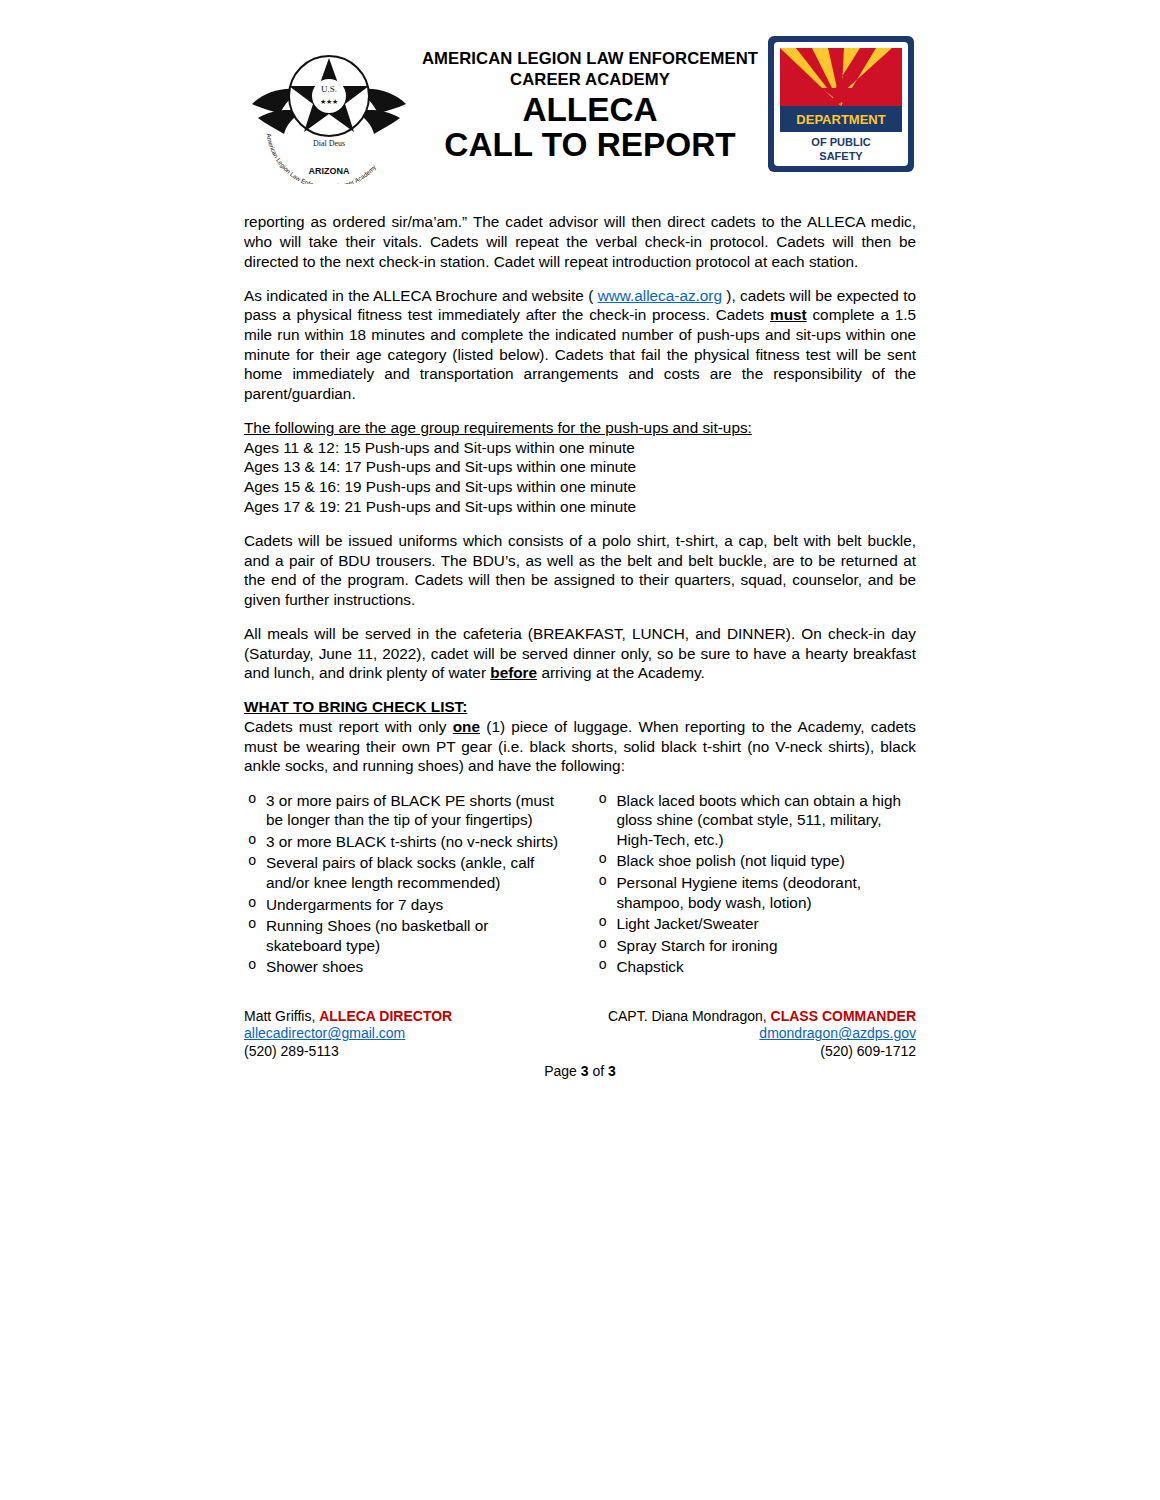American Legion ALLECA Arizona emblem U.S. ★★★ American Legion Law Enforcement Career Academy ARIZONA Dial Deus
AMERICAN LEGION LAW ENFORCEMENT CAREER ACADEMY
ALLECA
CALL TO REPORT
Arizona Department of Public Safety DEPARTMENT OF PUBLIC SAFETY
reporting as ordered sir/ma’am.” The cadet advisor will then direct cadets to the ALLECA medic, who will take their vitals. Cadets will repeat the verbal check-in protocol. Cadets will then be directed to the next check-in station. Cadet will repeat introduction protocol at each station.
As indicated in the ALLECA Brochure and website ( www.alleca-az.org ), cadets will be expected to pass a physical fitness test immediately after the check-in process. Cadets must complete a 1.5 mile run within 18 minutes and complete the indicated number of push-ups and sit-ups within one minute for their age category (listed below). Cadets that fail the physical fitness test will be sent home immediately and transportation arrangements and costs are the responsibility of the parent/guardian.
The following are the age group requirements for the push-ups and sit-ups:
Ages 11 & 12: 15 Push-ups and Sit-ups within one minute
Ages 13 & 14: 17 Push-ups and Sit-ups within one minute
Ages 15 & 16: 19 Push-ups and Sit-ups within one minute
Ages 17 & 19: 21 Push-ups and Sit-ups within one minute
Cadets will be issued uniforms which consists of a polo shirt, t-shirt, a cap, belt with belt buckle, and a pair of BDU trousers. The BDU’s, as well as the belt and belt buckle, are to be returned at the end of the program. Cadets will then be assigned to their quarters, squad, counselor, and be given further instructions.
All meals will be served in the cafeteria (BREAKFAST, LUNCH, and DINNER). On check-in day (Saturday, June 11, 2022), cadet will be served dinner only, so be sure to have a hearty breakfast and lunch, and drink plenty of water before arriving at the Academy.
WHAT TO BRING CHECK LIST:
Cadets must report with only one (1) piece of luggage. When reporting to the Academy, cadets must be wearing their own PT gear (i.e. black shorts, solid black t-shirt (no V-neck shirts), black ankle socks, and running shoes) and have the following:
3 or more pairs of BLACK PE shorts (must be longer than the tip of your fingertips)
3 or more BLACK t-shirts (no v-neck shirts)
Several pairs of black socks (ankle, calf and/or knee length recommended)
Undergarments for 7 days
Running Shoes (no basketball or skateboard type)
Shower shoes
Black laced boots which can obtain a high gloss shine (combat style, 511, military, High-Tech, etc.)
Black shoe polish (not liquid type)
Personal Hygiene items (deodorant, shampoo, body wash, lotion)
Light Jacket/Sweater
Spray Starch for ironing
Chapstick
Matt Griffis, ALLECA DIRECTOR
allecadirector@gmail.com
(520) 289-5113
CAPT. Diana Mondragon, CLASS COMMANDER
dmondragon@azdps.gov
(520) 609-1712
Page 3 of 3